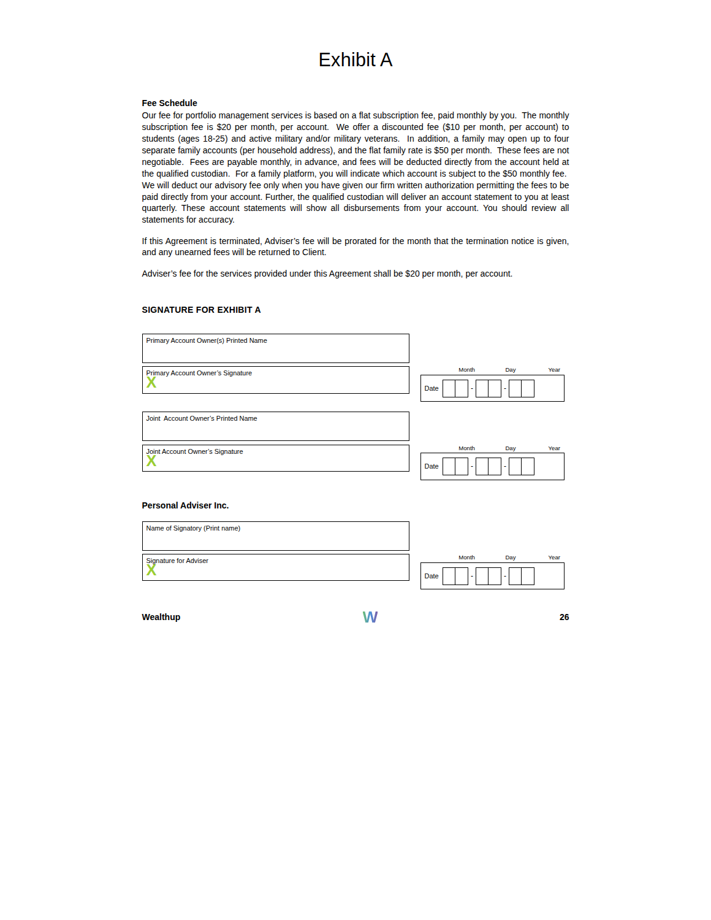Exhibit A
Fee Schedule
Our fee for portfolio management services is based on a flat subscription fee, paid monthly by you. The monthly subscription fee is $20 per month, per account. We offer a discounted fee ($10 per month, per account) to students (ages 18-25) and active military and/or military veterans. In addition, a family may open up to four separate family accounts (per household address), and the flat family rate is $50 per month. These fees are not negotiable. Fees are payable monthly, in advance, and fees will be deducted directly from the account held at the qualified custodian. For a family platform, you will indicate which account is subject to the $50 monthly fee. We will deduct our advisory fee only when you have given our firm written authorization permitting the fees to be paid directly from your account. Further, the qualified custodian will deliver an account statement to you at least quarterly. These account statements will show all disbursements from your account. You should review all statements for accuracy.
If this Agreement is terminated, Adviser’s fee will be prorated for the month that the termination notice is given, and any unearned fees will be returned to Client.
Adviser’s fee for the services provided under this Agreement shall be $20 per month, per account.
SIGNATURE FOR EXHIBIT A
Primary Account Owner(s) Printed Name
Primary Account Owner’s Signature X
Month Day Year
Date - -
Joint Account Owner’s Printed Name
Joint Account Owner’s Signature X
Month Day Year
Date - -
Personal Adviser Inc.
Name of Signatory (Print name)
Signature for Adviser X
Month Day Year
Date - -
Wealthup
W
26